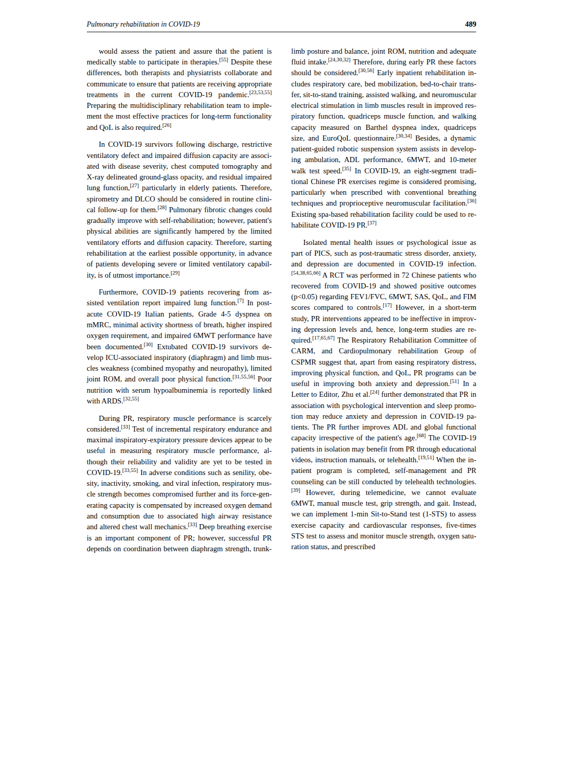Pulmonary rehabilitation in COVID-19 489
would assess the patient and assure that the patient is medically stable to participate in therapies.[55] Despite these differences, both therapists and physiatrists collaborate and communicate to ensure that patients are receiving appropriate treatments in the current COVID-19 pandemic.[23,53,55] Preparing the multidisciplinary rehabilitation team to implement the most effective practices for long-term functionality and QoL is also required.[26]
In COVID-19 survivors following discharge, restrictive ventilatory defect and impaired diffusion capacity are associated with disease severity, chest computed tomography and X-ray delineated ground-glass opacity, and residual impaired lung function,[27] particularly in elderly patients. Therefore, spirometry and DLCO should be considered in routine clinical follow-up for them.[28] Pulmonary fibrotic changes could gradually improve with self-rehabilitation; however, patient's physical abilities are significantly hampered by the limited ventilatory efforts and diffusion capacity. Therefore, starting rehabilitation at the earliest possible opportunity, in advance of patients developing severe or limited ventilatory capability, is of utmost importance.[29]
Furthermore, COVID-19 patients recovering from assisted ventilation report impaired lung function.[7] In post-acute COVID-19 Italian patients, Grade 4-5 dyspnea on mMRC, minimal activity shortness of breath, higher inspired oxygen requirement, and impaired 6MWT performance have been documented.[30] Extubated COVID-19 survivors develop ICU-associated inspiratory (diaphragm) and limb muscles weakness (combined myopathy and neuropathy), limited joint ROM, and overall poor physical function.[31,55,56] Poor nutrition with serum hypoalbuminemia is reportedly linked with ARDS.[32,55]
During PR, respiratory muscle performance is scarcely considered.[33] Test of incremental respiratory endurance and maximal inspiratory-expiratory pressure devices appear to be useful in measuring respiratory muscle performance, although their reliability and validity are yet to be tested in COVID-19.[33,55] In adverse conditions such as senility, obesity, inactivity, smoking, and viral infection, respiratory muscle strength becomes compromised further and its force-generating capacity is compensated by increased oxygen demand and consumption due to associated high airway resistance and altered chest wall mechanics.[33] Deep breathing exercise is an important component of PR; however, successful PR depends on coordination between diaphragm strength, trunk-limb posture and balance, joint ROM, nutrition and adequate fluid intake.[24,30,32] Therefore, during early PR these factors should be considered.[30,56] Early inpatient rehabilitation includes respiratory care, bed mobilization, bed-to-chair transfer, sit-to-stand training, assisted walking, and neuromuscular electrical stimulation in limb muscles result in improved respiratory function, quadriceps muscle function, and walking capacity measured on Barthel dyspnea index, quadriceps size, and EuroQoL questionnaire.[30,34] Besides, a dynamic patient-guided robotic suspension system assists in developing ambulation, ADL performance, 6MWT, and 10-meter walk test speed.[35] In COVID-19, an eight-segment traditional Chinese PR exercises regime is considered promising, particularly when prescribed with conventional breathing techniques and proprioceptive neuromuscular facilitation.[36] Existing spa-based rehabilitation facility could be used to rehabilitate COVID-19 PR.[37]
Isolated mental health issues or psychological issue as part of PICS, such as post-traumatic stress disorder, anxiety, and depression are documented in COVID-19 infection.[54,38,65,66] A RCT was performed in 72 Chinese patients who recovered from COVID-19 and showed positive outcomes (p<0.05) regarding FEV1/FVC, 6MWT, SAS, QoL, and FIM scores compared to controls.[17] However, in a short-term study, PR interventions appeared to be ineffective in improving depression levels and, hence, long-term studies are required.[17,65,67] The Respiratory Rehabilitation Committee of CARM, and Cardiopulmonary rehabilitation Group of CSPMR suggest that, apart from easing respiratory distress, improving physical function, and QoL, PR programs can be useful in improving both anxiety and depression.[51] In a Letter to Editor, Zhu et al.[24] further demonstrated that PR in association with psychological intervention and sleep promotion may reduce anxiety and depression in COVID-19 patients. The PR further improves ADL and global functional capacity irrespective of the patient's age.[68] The COVID-19 patients in isolation may benefit from PR through educational videos, instruction manuals, or telehealth.[19,51] When the inpatient program is completed, self-management and PR counseling can be still conducted by telehealth technologies.[39] However, during telemedicine, we cannot evaluate 6MWT, manual muscle test, grip strength, and gait. Instead, we can implement 1-min Sit-to-Stand test (1-STS) to assess exercise capacity and cardiovascular responses, five-times STS test to assess and monitor muscle strength, oxygen saturation status, and prescribed